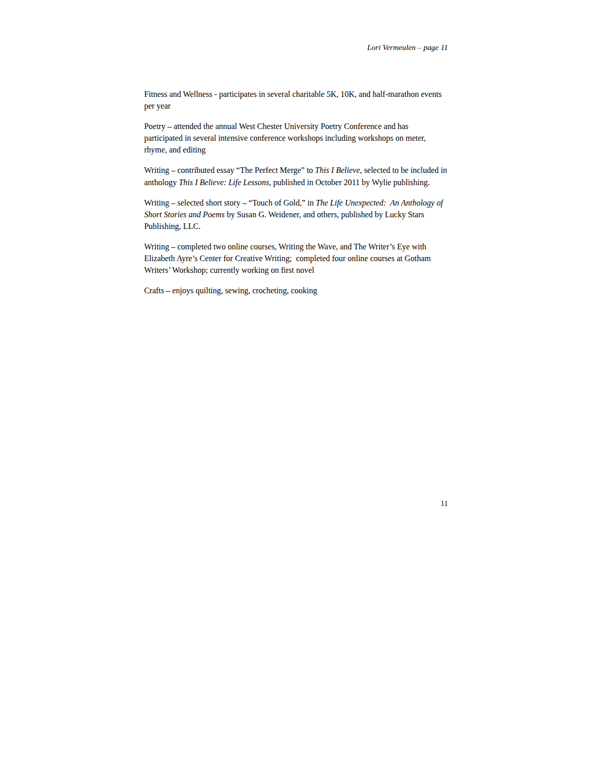Lori Vermeulen – page 11
Fitness and Wellness - participates in several charitable 5K, 10K, and half-marathon events per year
Poetry – attended the annual West Chester University Poetry Conference and has participated in several intensive conference workshops including workshops on meter, rhyme, and editing
Writing – contributed essay “The Perfect Merge” to This I Believe, selected to be included in anthology This I Believe: Life Lessons, published in October 2011 by Wylie publishing.
Writing – selected short story – “Touch of Gold,” in The Life Unexpected: An Anthology of Short Stories and Poems by Susan G. Weidener, and others, published by Lucky Stars Publishing, LLC.
Writing – completed two online courses, Writing the Wave, and The Writer’s Eye with Elizabeth Ayre’s Center for Creative Writing; completed four online courses at Gotham Writers’ Workshop; currently working on first novel
Crafts – enjoys quilting, sewing, crocheting, cooking
11